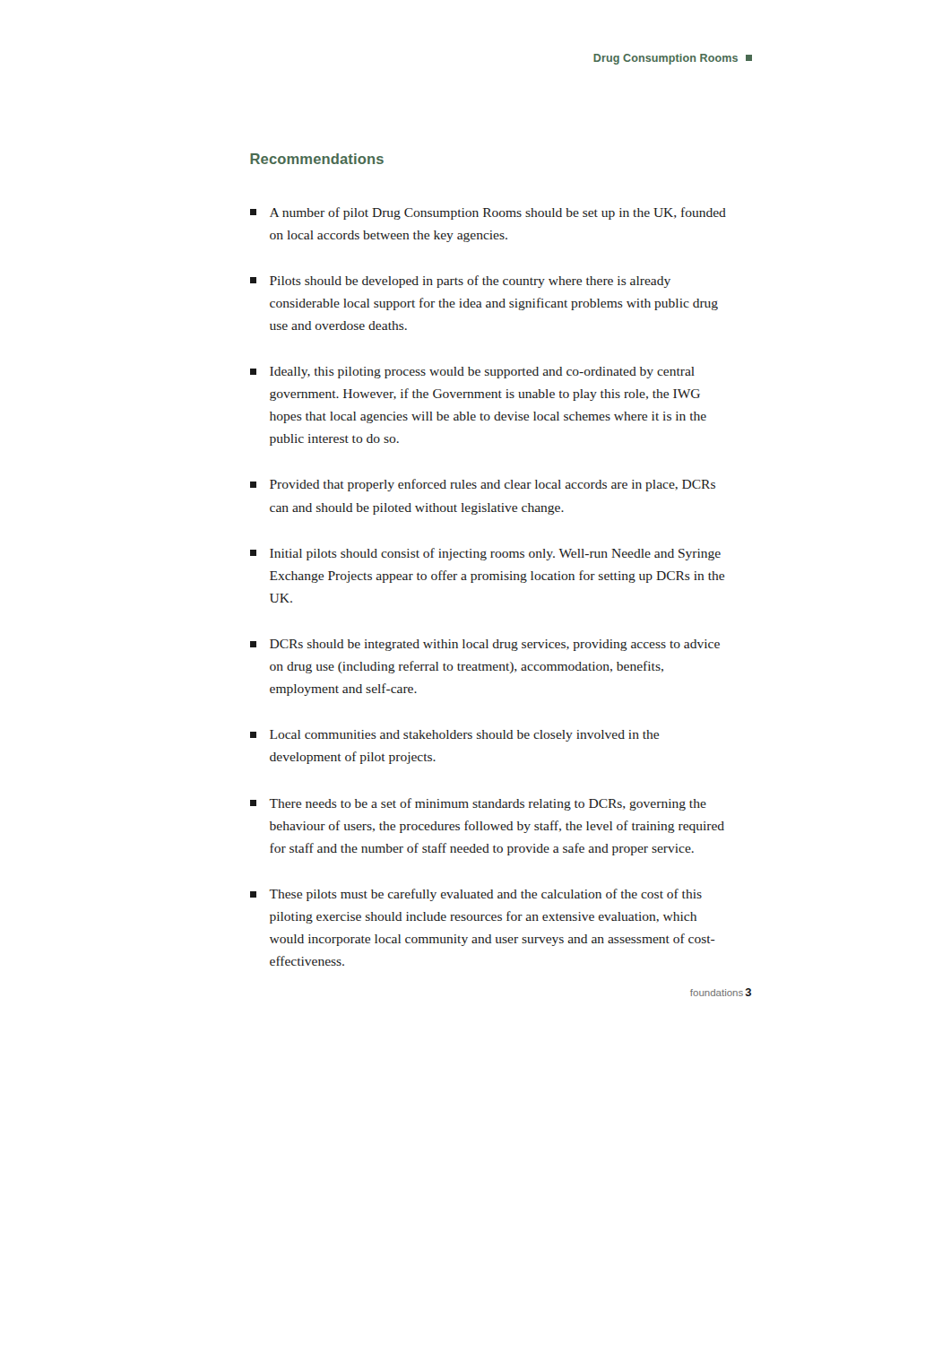Drug Consumption Rooms
Recommendations
A number of pilot Drug Consumption Rooms should be set up in the UK, founded on local accords between the key agencies.
Pilots should be developed in parts of the country where there is already considerable local support for the idea and significant problems with public drug use and overdose deaths.
Ideally, this piloting process would be supported and co-ordinated by central government. However, if the Government is unable to play this role, the IWG hopes that local agencies will be able to devise local schemes where it is in the public interest to do so.
Provided that properly enforced rules and clear local accords are in place, DCRs can and should be piloted without legislative change.
Initial pilots should consist of injecting rooms only. Well-run Needle and Syringe Exchange Projects appear to offer a promising location for setting up DCRs in the UK.
DCRs should be integrated within local drug services, providing access to advice on drug use (including referral to treatment), accommodation, benefits, employment and self-care.
Local communities and stakeholders should be closely involved in the development of pilot projects.
There needs to be a set of minimum standards relating to DCRs, governing the behaviour of users, the procedures followed by staff, the level of training required for staff and the number of staff needed to provide a safe and proper service.
These pilots must be carefully evaluated and the calculation of the cost of this piloting exercise should include resources for an extensive evaluation, which would incorporate local community and user surveys and an assessment of cost-effectiveness.
foundations3